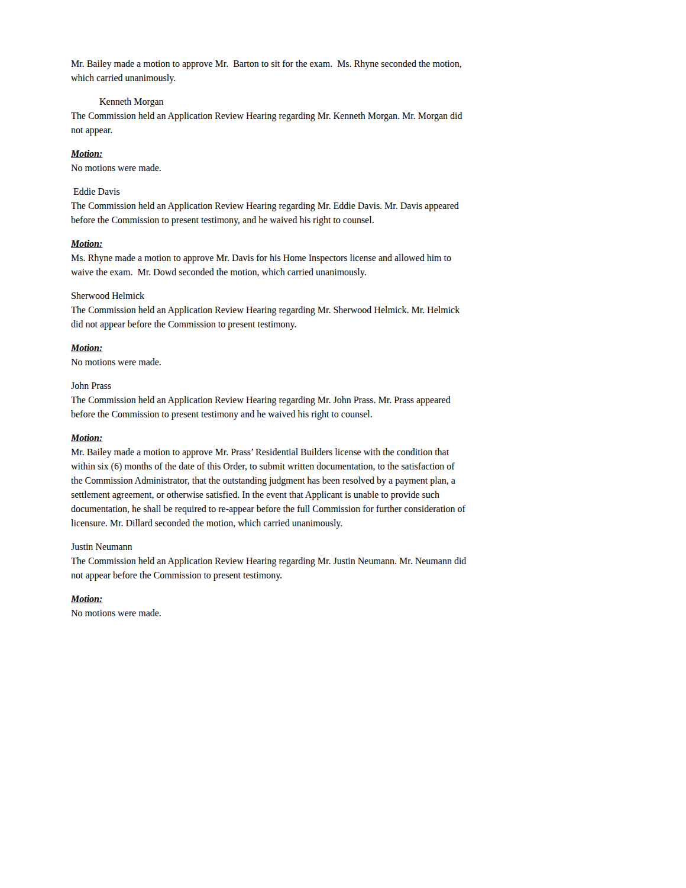Mr. Bailey made a motion to approve Mr. Barton to sit for the exam. Ms. Rhyne seconded the motion, which carried unanimously.
Kenneth Morgan
The Commission held an Application Review Hearing regarding Mr. Kenneth Morgan. Mr. Morgan did not appear.
Motion:
No motions were made.
Eddie Davis
The Commission held an Application Review Hearing regarding Mr. Eddie Davis. Mr. Davis appeared before the Commission to present testimony, and he waived his right to counsel.
Motion:
Ms. Rhyne made a motion to approve Mr. Davis for his Home Inspectors license and allowed him to waive the exam. Mr. Dowd seconded the motion, which carried unanimously.
Sherwood Helmick
The Commission held an Application Review Hearing regarding Mr. Sherwood Helmick. Mr. Helmick did not appear before the Commission to present testimony.
Motion:
No motions were made.
John Prass
The Commission held an Application Review Hearing regarding Mr. John Prass. Mr. Prass appeared before the Commission to present testimony and he waived his right to counsel.
Motion:
Mr. Bailey made a motion to approve Mr. Prass’ Residential Builders license with the condition that within six (6) months of the date of this Order, to submit written documentation, to the satisfaction of the Commission Administrator, that the outstanding judgment has been resolved by a payment plan, a settlement agreement, or otherwise satisfied. In the event that Applicant is unable to provide such documentation, he shall be required to re-appear before the full Commission for further consideration of licensure. Mr. Dillard seconded the motion, which carried unanimously.
Justin Neumann
The Commission held an Application Review Hearing regarding Mr. Justin Neumann. Mr. Neumann did not appear before the Commission to present testimony.
Motion:
No motions were made.